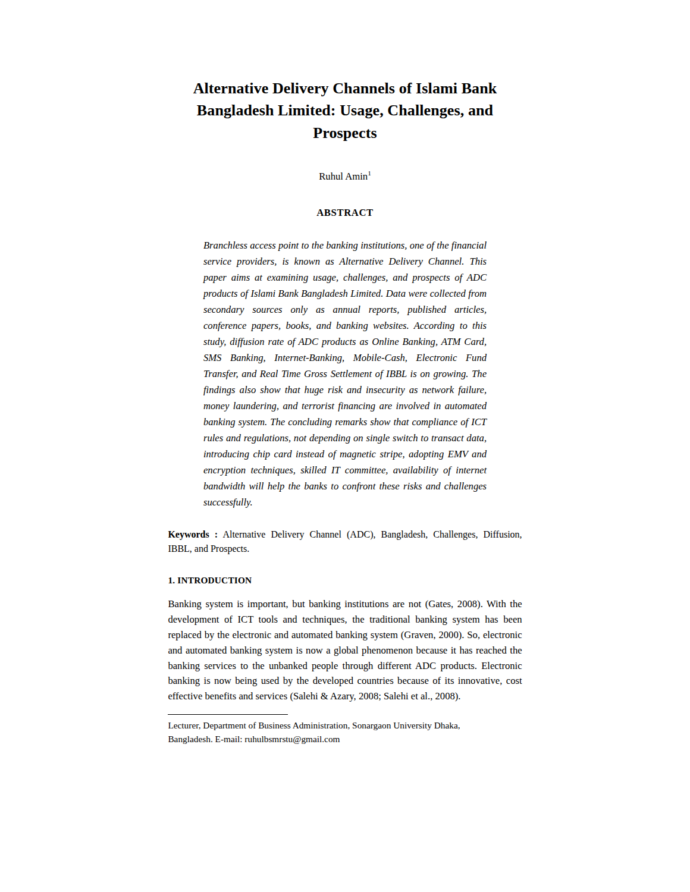Alternative Delivery Channels of Islami Bank Bangladesh Limited: Usage, Challenges, and Prospects
Ruhul Amin1
ABSTRACT
Branchless access point to the banking institutions, one of the financial service providers, is known as Alternative Delivery Channel. This paper aims at examining usage, challenges, and prospects of ADC products of Islami Bank Bangladesh Limited. Data were collected from secondary sources only as annual reports, published articles, conference papers, books, and banking websites. According to this study, diffusion rate of ADC products as Online Banking, ATM Card, SMS Banking, Internet-Banking, Mobile-Cash, Electronic Fund Transfer, and Real Time Gross Settlement of IBBL is on growing. The findings also show that huge risk and insecurity as network failure, money laundering, and terrorist financing are involved in automated banking system. The concluding remarks show that compliance of ICT rules and regulations, not depending on single switch to transact data, introducing chip card instead of magnetic stripe, adopting EMV and encryption techniques, skilled IT committee, availability of internet bandwidth will help the banks to confront these risks and challenges successfully.
Keywords : Alternative Delivery Channel (ADC), Bangladesh, Challenges, Diffusion, IBBL, and Prospects.
1. INTRODUCTION
Banking system is important, but banking institutions are not (Gates, 2008). With the development of ICT tools and techniques, the traditional banking system has been replaced by the electronic and automated banking system (Graven, 2000). So, electronic and automated banking system is now a global phenomenon because it has reached the banking services to the unbanked people through different ADC products. Electronic banking is now being used by the developed countries because of its innovative, cost effective benefits and services (Salehi & Azary, 2008; Salehi et al., 2008).
Lecturer, Department of Business Administration, Sonargaon University Dhaka, Bangladesh. E-mail: ruhulbsmrstu@gmail.com